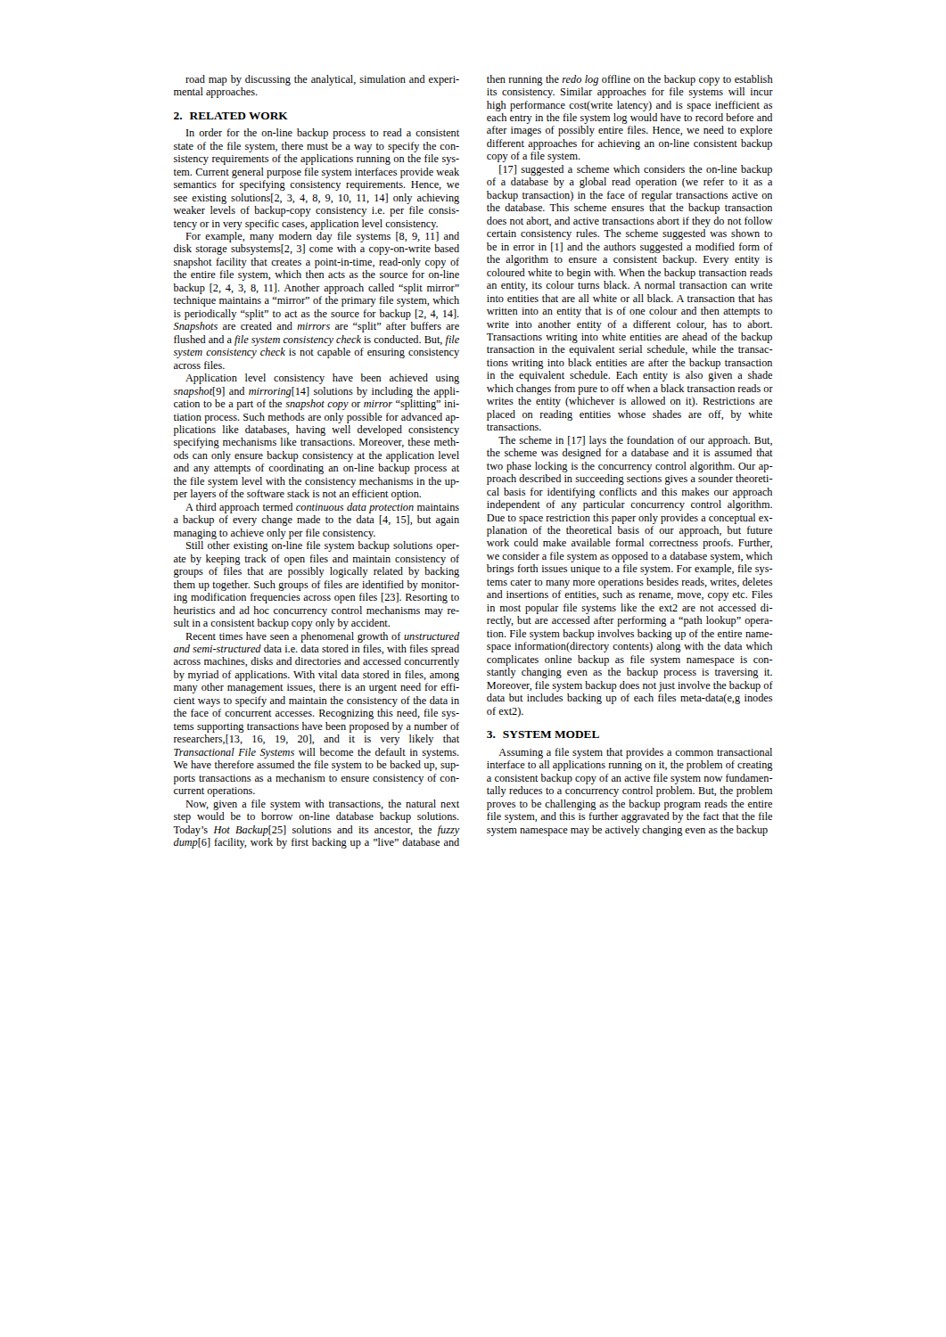road map by discussing the analytical, simulation and experimental approaches.
2. RELATED WORK
In order for the on-line backup process to read a consistent state of the file system, there must be a way to specify the consistency requirements of the applications running on the file system. Current general purpose file system interfaces provide weak semantics for specifying consistency requirements. Hence, we see existing solutions[2, 3, 4, 8, 9, 10, 11, 14] only achieving weaker levels of backup-copy consistency i.e. per file consistency or in very specific cases, application level consistency.
For example, many modern day file systems [8, 9, 11] and disk storage subsystems[2, 3] come with a copy-on-write based snapshot facility that creates a point-in-time, read-only copy of the entire file system, which then acts as the source for on-line backup [2, 4, 3, 8, 11]. Another approach called “split mirror” technique maintains a “mirror” of the primary file system, which is periodically “split” to act as the source for backup [2, 4, 14]. Snapshots are created and mirrors are “split” after buffers are flushed and a file system consistency check is conducted. But, file system consistency check is not capable of ensuring consistency across files.
Application level consistency have been achieved using snapshot[9] and mirroring[14] solutions by including the application to be a part of the snapshot copy or mirror “splitting” initiation process. Such methods are only possible for advanced applications like databases, having well developed consistency specifying mechanisms like transactions. Moreover, these methods can only ensure backup consistency at the application level and any attempts of coordinating an on-line backup process at the file system level with the consistency mechanisms in the upper layers of the software stack is not an efficient option.
A third approach termed continuous data protection maintains a backup of every change made to the data [4, 15], but again managing to achieve only per file consistency.
Still other existing on-line file system backup solutions operate by keeping track of open files and maintain consistency of groups of files that are possibly logically related by backing them up together. Such groups of files are identified by monitoring modification frequencies across open files [23]. Resorting to heuristics and ad hoc concurrency control mechanisms may result in a consistent backup copy only by accident.
Recent times have seen a phenomenal growth of unstructured and semi-structured data i.e. data stored in files, with files spread across machines, disks and directories and accessed concurrently by myriad of applications. With vital data stored in files, among many other management issues, there is an urgent need for efficient ways to specify and maintain the consistency of the data in the face of concurrent accesses. Recognizing this need, file systems supporting transactions have been proposed by a number of researchers,[13, 16, 19, 20], and it is very likely that Transactional File Systems will become the default in systems. We have therefore assumed the file system to be backed up, supports transactions as a mechanism to ensure consistency of concurrent operations.
Now, given a file system with transactions, the natural next step would be to borrow on-line database backup solutions. Today’s Hot Backup[25] solutions and its ancestor, the fuzzy dump[6] facility, work by first backing up a ”live” database and then running the redo log offline on the backup copy to establish its consistency. Similar approaches for file systems will incur high performance cost(write latency) and is space inefficient as each entry in the file system log would have to record before and after images of possibly entire files. Hence, we need to explore different approaches for achieving an on-line consistent backup copy of a file system.
[17] suggested a scheme which considers the on-line backup of a database by a global read operation (we refer to it as a backup transaction) in the face of regular transactions active on the database. This scheme ensures that the backup transaction does not abort, and active transactions abort if they do not follow certain consistency rules. The scheme suggested was shown to be in error in [1] and the authors suggested a modified form of the algorithm to ensure a consistent backup. Every entity is coloured white to begin with. When the backup transaction reads an entity, its colour turns black. A normal transaction can write into entities that are all white or all black. A transaction that has written into an entity that is of one colour and then attempts to write into another entity of a different colour, has to abort. Transactions writing into white entities are ahead of the backup transaction in the equivalent serial schedule, while the transactions writing into black entities are after the backup transaction in the equivalent schedule. Each entity is also given a shade which changes from pure to off when a black transaction reads or writes the entity (whichever is allowed on it). Restrictions are placed on reading entities whose shades are off, by white transactions.
The scheme in [17] lays the foundation of our approach. But, the scheme was designed for a database and it is assumed that two phase locking is the concurrency control algorithm. Our approach described in succeeding sections gives a sounder theoretical basis for identifying conflicts and this makes our approach independent of any particular concurrency control algorithm. Due to space restriction this paper only provides a conceptual explanation of the theoretical basis of our approach, but future work could make available formal correctness proofs. Further, we consider a file system as opposed to a database system, which brings forth issues unique to a file system. For example, file systems cater to many more operations besides reads, writes, deletes and insertions of entities, such as rename, move, copy etc. Files in most popular file systems like the ext2 are not accessed directly, but are accessed after performing a “path lookup” operation. File system backup involves backing up of the entire namespace information(directory contents) along with the data which complicates online backup as file system namespace is constantly changing even as the backup process is traversing it. Moreover, file system backup does not just involve the backup of data but includes backing up of each files meta-data(e,g inodes of ext2).
3. SYSTEM MODEL
Assuming a file system that provides a common transactional interface to all applications running on it, the problem of creating a consistent backup copy of an active file system now fundamentally reduces to a concurrency control problem. But, the problem proves to be challenging as the backup program reads the entire file system, and this is further aggravated by the fact that the file system namespace may be actively changing even as the backup